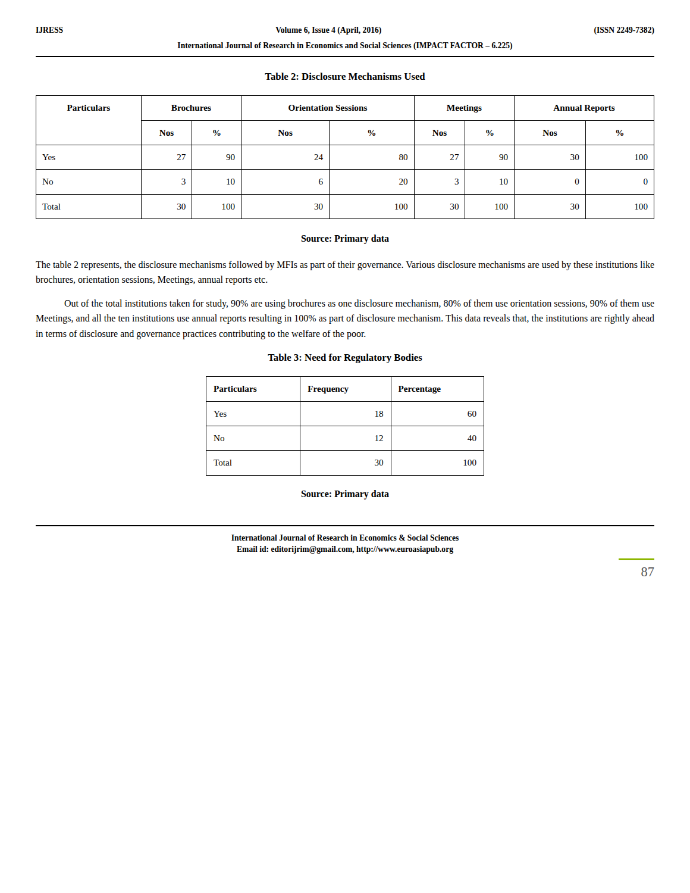IJRESS Volume 6, Issue 4 (April, 2016) (ISSN 2249-7382)
International Journal of Research in Economics and Social Sciences (IMPACT FACTOR – 6.225)
Table 2: Disclosure Mechanisms Used
| Particulars | Brochures | Orientation Sessions | Meetings | Annual Reports |
| --- | --- | --- | --- | --- |
| Nos | % | Nos | % | Nos | % | Nos | % |
| Yes | 27 | 90 | 24 | 80 | 27 | 90 | 30 | 100 |
| No | 3 | 10 | 6 | 20 | 3 | 10 | 0 | 0 |
| Total | 30 | 100 | 30 | 100 | 30 | 100 | 30 | 100 |
Source: Primary data
The table 2 represents, the disclosure mechanisms followed by MFIs as part of their governance. Various disclosure mechanisms are used by these institutions like brochures, orientation sessions, Meetings, annual reports etc.
Out of the total institutions taken for study, 90% are using brochures as one disclosure mechanism, 80% of them use orientation sessions, 90% of them use Meetings, and all the ten institutions use annual reports resulting in 100% as part of disclosure mechanism. This data reveals that, the institutions are rightly ahead in terms of disclosure and governance practices contributing to the welfare of the poor.
Table 3: Need for Regulatory Bodies
| Particulars | Frequency | Percentage |
| --- | --- | --- |
| Yes | 18 | 60 |
| No | 12 | 40 |
| Total | 30 | 100 |
Source: Primary data
International Journal of Research in Economics & Social Sciences
Email id: editorijrim@gmail.com, http://www.euroasiapub.org
87